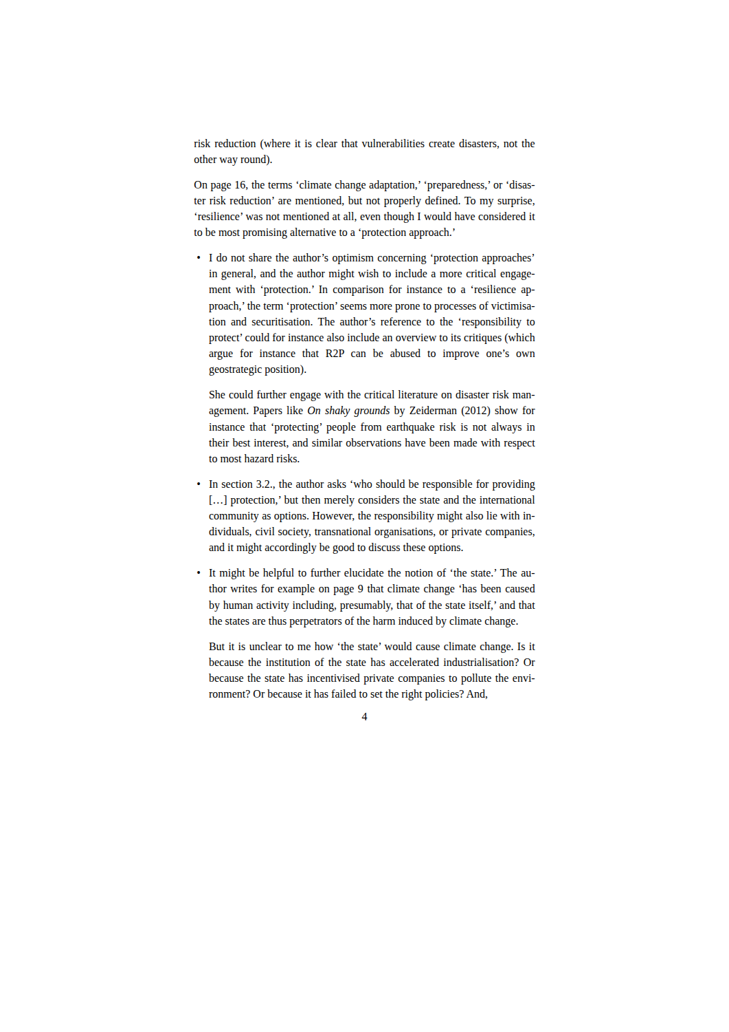risk reduction (where it is clear that vulnerabilities create disasters, not the other way round).
On page 16, the terms ‘climate change adaptation,’ ‘preparedness,’ or ‘disaster risk reduction’ are mentioned, but not properly defined. To my surprise, ‘resilience’ was not mentioned at all, even though I would have considered it to be most promising alternative to a ‘protection approach.’
I do not share the author’s optimism concerning ‘protection approaches’ in general, and the author might wish to include a more critical engagement with ‘protection.’ In comparison for instance to a ‘resilience approach,’ the term ‘protection’ seems more prone to processes of victimisation and securitisation. The author’s reference to the ‘responsibility to protect’ could for instance also include an overview to its critiques (which argue for instance that R2P can be abused to improve one’s own geostrategic position).
She could further engage with the critical literature on disaster risk management. Papers like On shaky grounds by Zeiderman (2012) show for instance that ‘protecting’ people from earthquake risk is not always in their best interest, and similar observations have been made with respect to most hazard risks.
In section 3.2., the author asks ‘who should be responsible for providing […] protection,’ but then merely considers the state and the international community as options. However, the responsibility might also lie with individuals, civil society, transnational organisations, or private companies, and it might accordingly be good to discuss these options.
It might be helpful to further elucidate the notion of ‘the state.’ The author writes for example on page 9 that climate change ‘has been caused by human activity including, presumably, that of the state itself,’ and that the states are thus perpetrators of the harm induced by climate change.
But it is unclear to me how ‘the state’ would cause climate change. Is it because the institution of the state has accelerated industrialisation? Or because the state has incentivised private companies to pollute the environment? Or because it has failed to set the right policies? And,
4